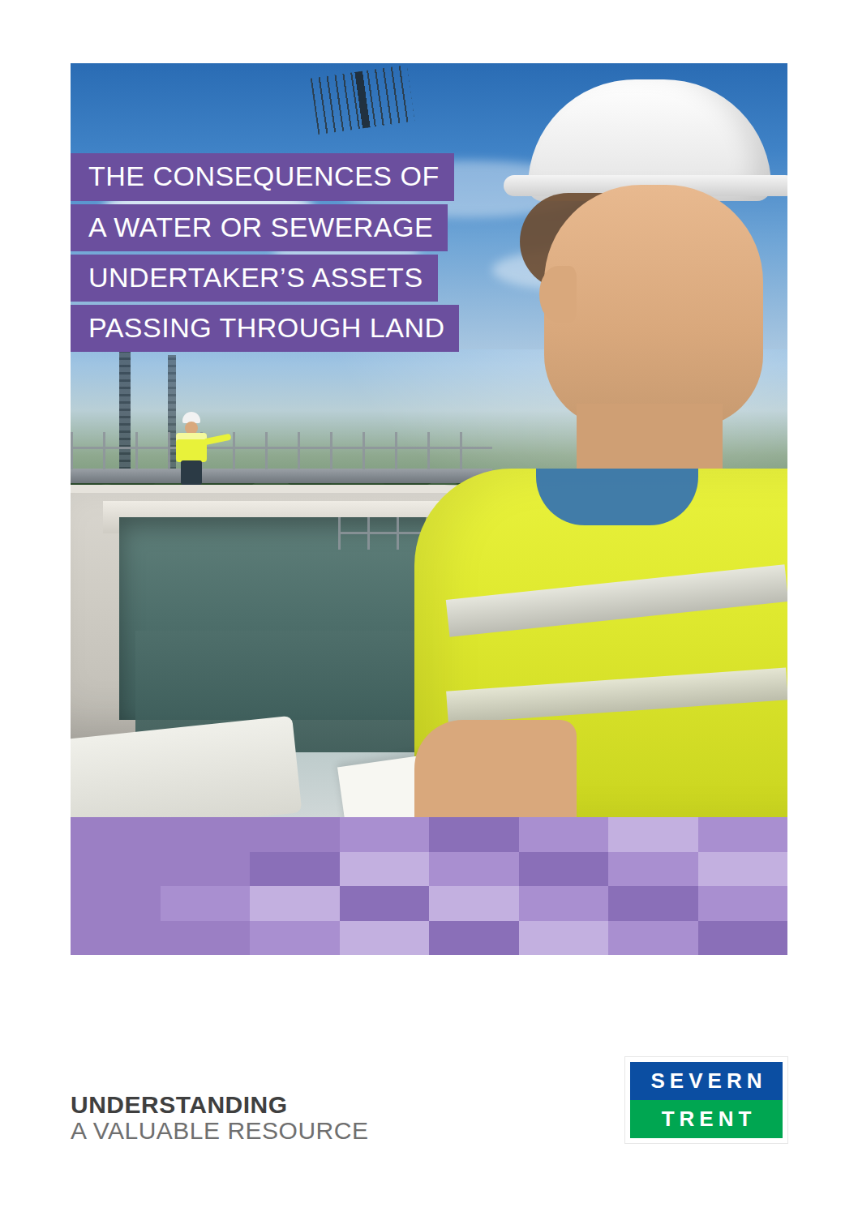The consequences of a water or sewerage undertaker’s assets passing through land
Understanding
A valuable resource
SEVERN
TRENT